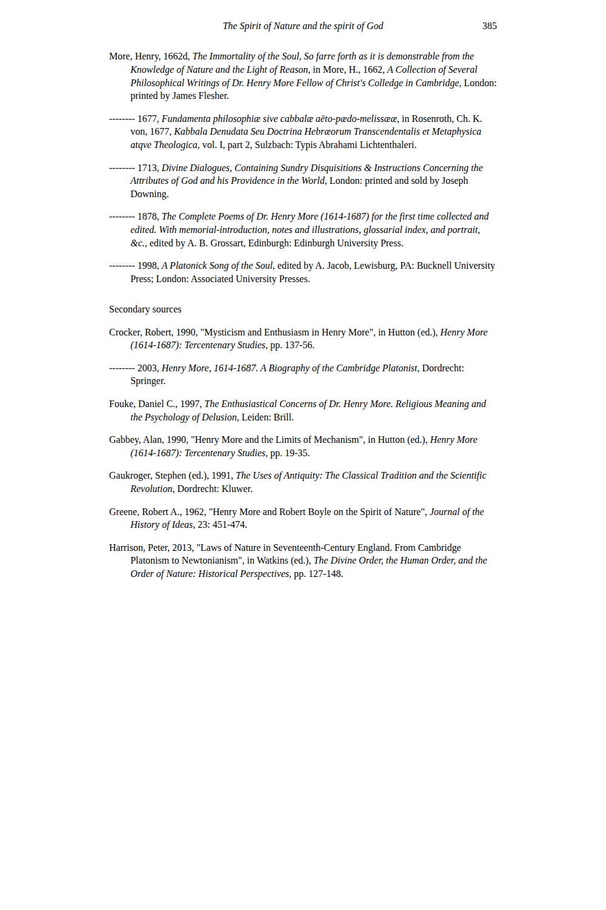The Spirit of Nature and the spirit of God 385
More, Henry, 1662d, The Immortality of the Soul, So farre forth as it is demonstrable from the Knowledge of Nature and the Light of Reason, in More, H., 1662, A Collection of Several Philosophical Writings of Dr. Henry More Fellow of Christ's Colledge in Cambridge, London: printed by James Flesher.
-------- 1677, Fundamenta philosophiæ sive cabbalæ aëto-pædo-melissææ, in Rosenroth, Ch. K. von, 1677, Kabbala Denudata Seu Doctrina Hebræorum Transcendentalis et Metaphysica atqve Theologica, vol. I, part 2, Sulzbach: Typis Abrahami Lichtenthaleri.
-------- 1713, Divine Dialogues, Containing Sundry Disquisitions & Instructions Concerning the Attributes of God and his Providence in the World, London: printed and sold by Joseph Downing.
-------- 1878, The Complete Poems of Dr. Henry More (1614-1687) for the first time collected and edited. With memorial-introduction, notes and illustrations, glossarial index, and portrait, &c., edited by A. B. Grossart, Edinburgh: Edinburgh University Press.
-------- 1998, A Platonick Song of the Soul, edited by A. Jacob, Lewisburg, PA: Bucknell University Press; London: Associated University Presses.
Secondary sources
Crocker, Robert, 1990, "Mysticism and Enthusiasm in Henry More", in Hutton (ed.), Henry More (1614-1687): Tercentenary Studies, pp. 137-56.
-------- 2003, Henry More, 1614-1687. A Biography of the Cambridge Platonist, Dordrecht: Springer.
Fouke, Daniel C., 1997, The Enthusiastical Concerns of Dr. Henry More. Religious Meaning and the Psychology of Delusion, Leiden: Brill.
Gabbey, Alan, 1990, "Henry More and the Limits of Mechanism", in Hutton (ed.), Henry More (1614-1687): Tercentenary Studies, pp. 19-35.
Gaukroger, Stephen (ed.), 1991, The Uses of Antiquity: The Classical Tradition and the Scientific Revolution, Dordrecht: Kluwer.
Greene, Robert A., 1962, "Henry More and Robert Boyle on the Spirit of Nature", Journal of the History of Ideas, 23: 451-474.
Harrison, Peter, 2013, "Laws of Nature in Seventeenth-Century England. From Cambridge Platonism to Newtonianism", in Watkins (ed.), The Divine Order, the Human Order, and the Order of Nature: Historical Perspectives, pp. 127-148.